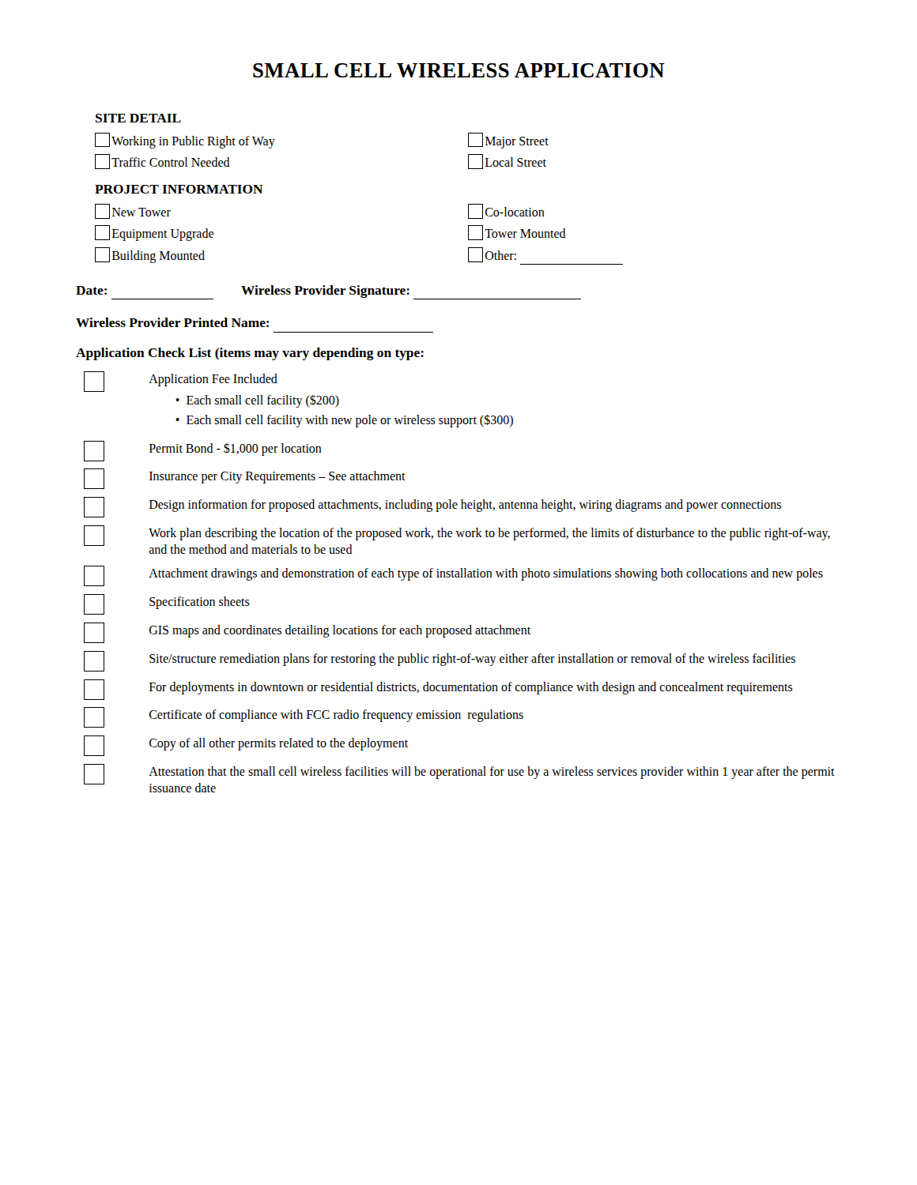SMALL CELL WIRELESS APPLICATION
SITE DETAIL
| Working in Public Right of Way | Major Street |
| Traffic Control Needed | Local Street |
PROJECT INFORMATION
| New Tower | Co-location |
| Equipment Upgrade | Tower Mounted |
| Building Mounted | Other: |
Date: Wireless Provider Signature:
Wireless Provider Printed Name:
Application Check List (items may vary depending on type:
| | Application Fee Included Each small cell facility ($200) Each small cell facility with new pole or wireless support ($300) |
| | Permit Bond - $1,000 per location |
| | Insurance per City Requirements – See attachment |
| | Design information for proposed attachments, including pole height, antenna height, wiring diagrams and power connections |
| | Work plan describing the location of the proposed work, the work to be performed, the limits of disturbance to the public right-of-way, and the method and materials to be used |
| | Attachment drawings and demonstration of each type of installation with photo simulations showing both collocations and new poles |
| | Specification sheets |
| | GIS maps and coordinates detailing locations for each proposed attachment |
| | Site/structure remediation plans for restoring the public right-of-way either after installation or removal of the wireless facilities |
| | For deployments in downtown or residential districts, documentation of compliance with design and concealment requirements |
| | Certificate of compliance with FCC radio frequency emission regulations |
| | Copy of all other permits related to the deployment |
| | Attestation that the small cell wireless facilities will be operational for use by a wireless services provider within 1 year after the permit issuance date |